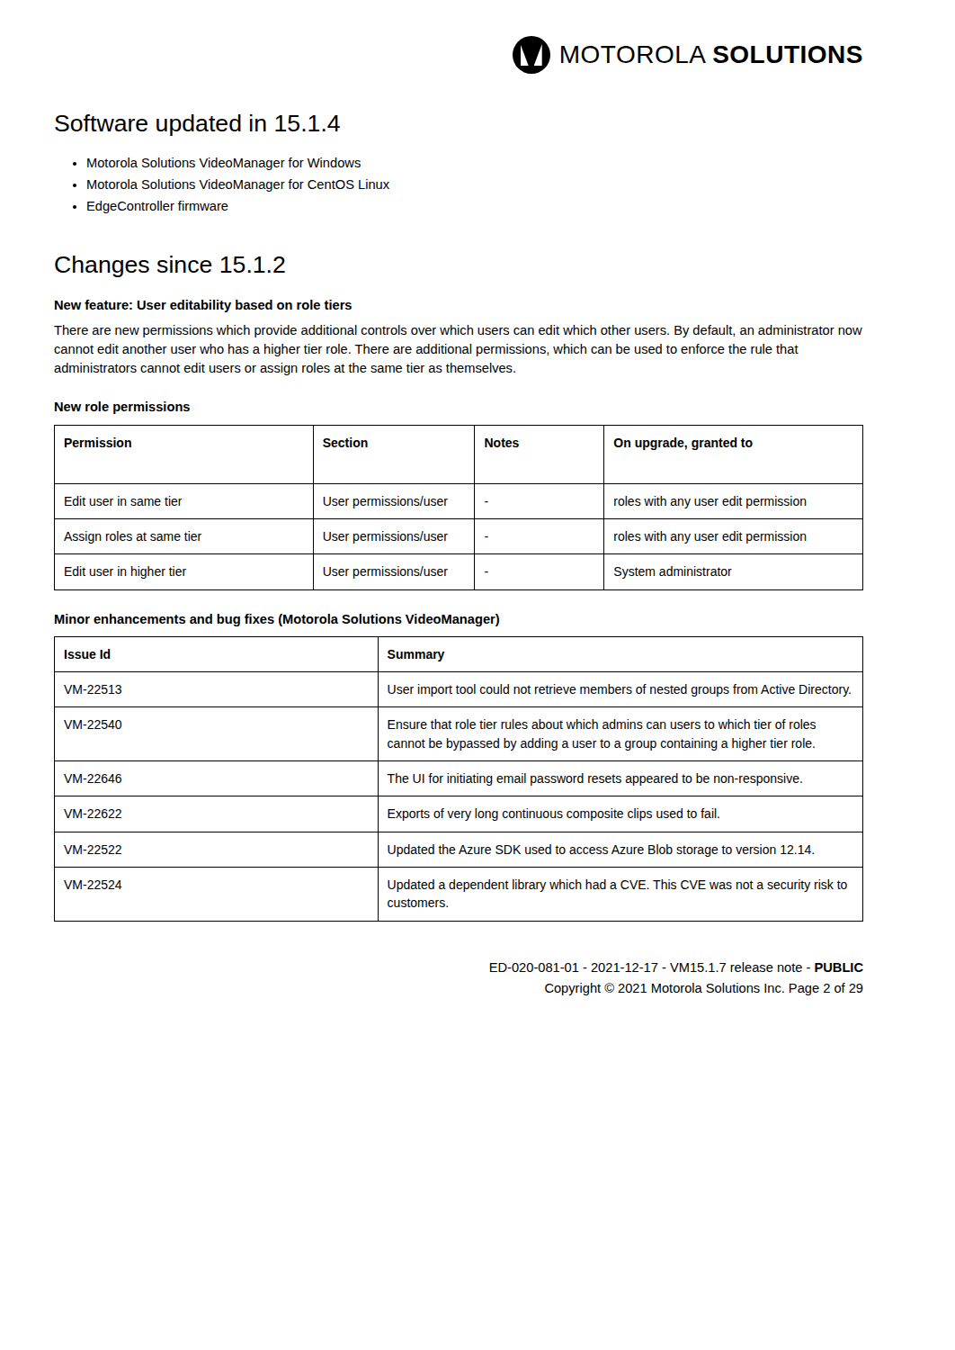MOTOROLA SOLUTIONS
Software updated in 15.1.4
Motorola Solutions VideoManager for Windows
Motorola Solutions VideoManager for CentOS Linux
EdgeController firmware
Changes since 15.1.2
New feature: User editability based on role tiers
There are new permissions which provide additional controls over which users can edit which other users. By default, an administrator now cannot edit another user who has a higher tier role. There are additional permissions, which can be used to enforce the rule that administrators cannot edit users or assign roles at the same tier as themselves.
New role permissions
| Permission | Section | Notes | On upgrade, granted to |
| --- | --- | --- | --- |
| Edit user in same tier | User permissions/user | - | roles with any user edit permission |
| Assign roles at same tier | User permissions/user | - | roles with any user edit permission |
| Edit user in higher tier | User permissions/user | - | System administrator |
Minor enhancements and bug fixes (Motorola Solutions VideoManager)
| Issue Id | Summary |
| --- | --- |
| VM-22513 | User import tool could not retrieve members of nested groups from Active Directory. |
| VM-22540 | Ensure that role tier rules about which admins can users to which tier of roles cannot be bypassed by adding a user to a group containing a higher tier role. |
| VM-22646 | The UI for initiating email password resets appeared to be non-responsive. |
| VM-22622 | Exports of very long continuous composite clips used to fail. |
| VM-22522 | Updated the Azure SDK used to access Azure Blob storage to version 12.14. |
| VM-22524 | Updated a dependent library which had a CVE. This CVE was not a security risk to customers. |
ED-020-081-01 - 2021-12-17 - VM15.1.7 release note - PUBLIC
Copyright © 2021 Motorola Solutions Inc. Page 2 of 29